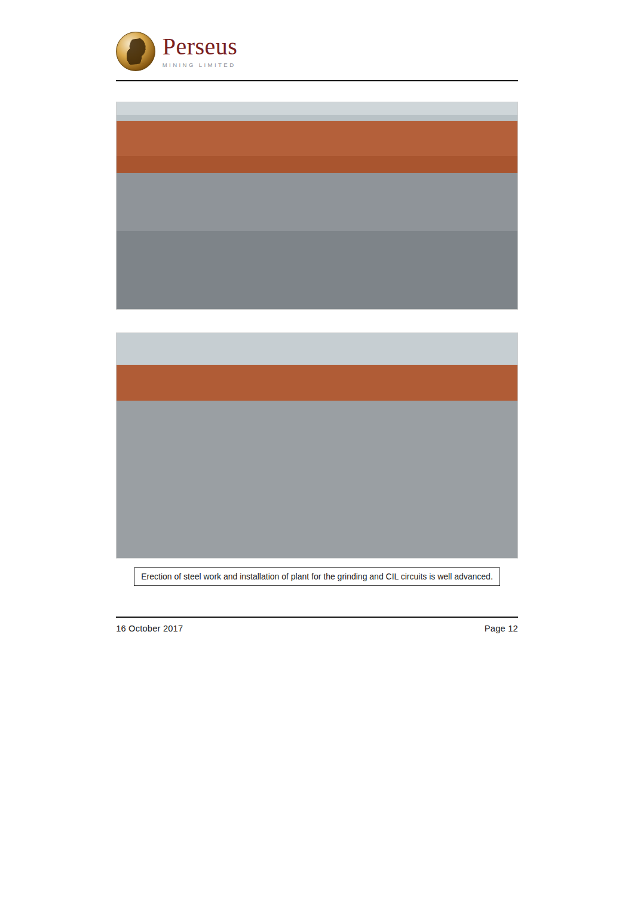Perseus
Mining Limited
Erection of steel work and installation of plant for the grinding and CIL circuits is well advanced.
16 October 2017
Page 12